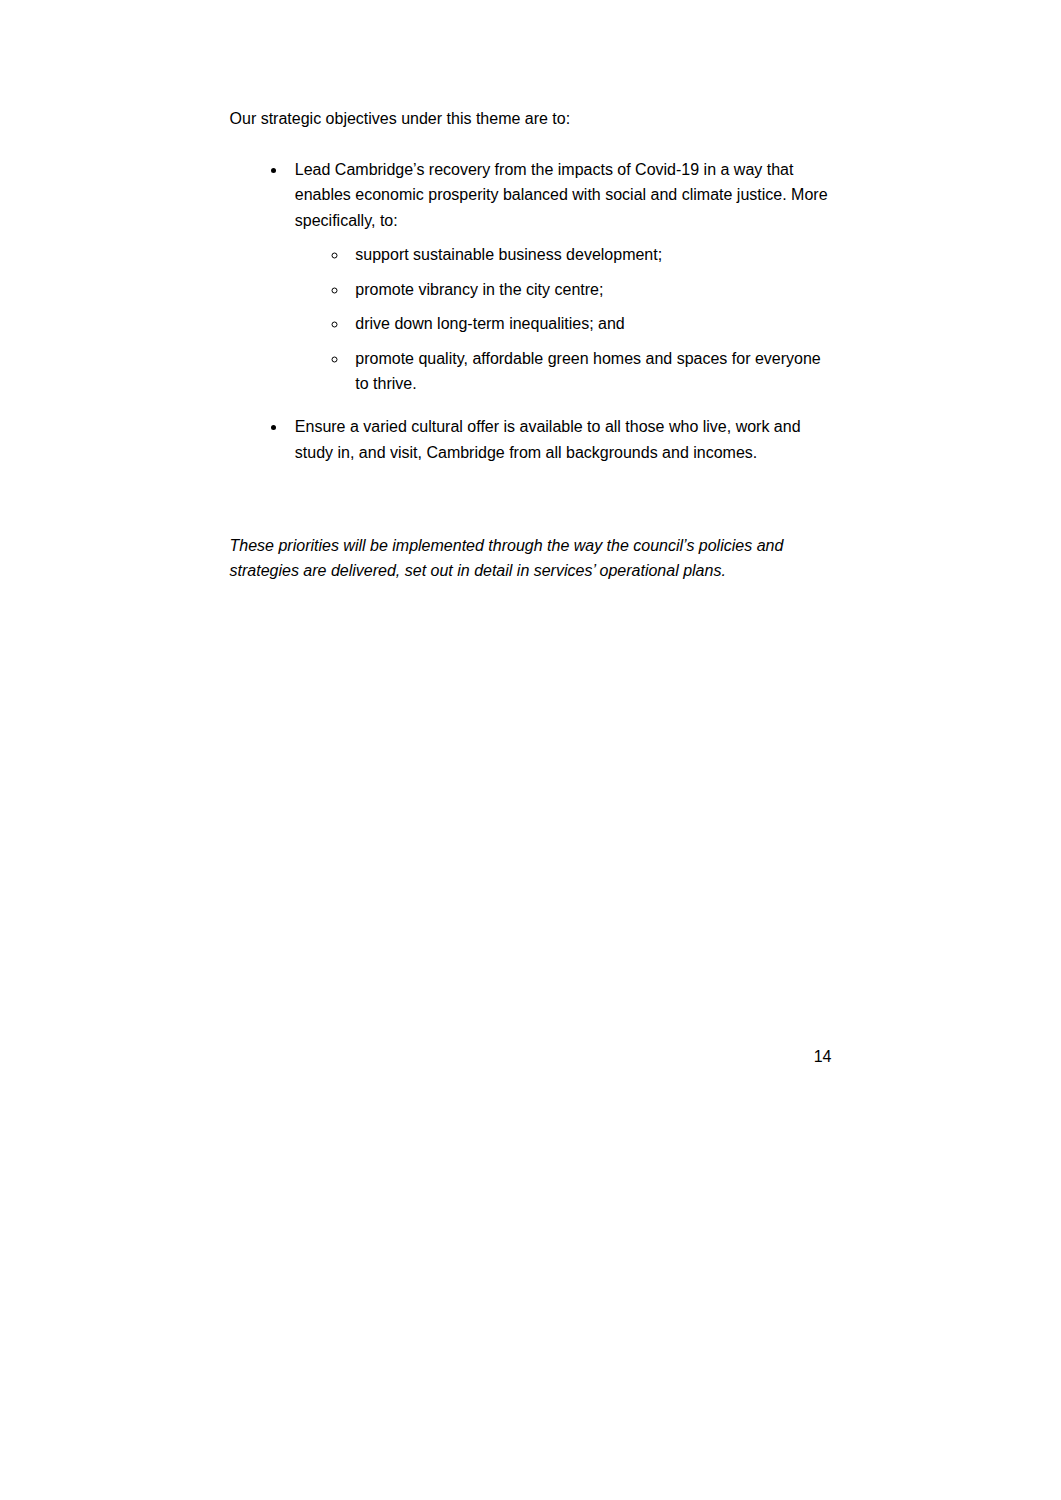Our strategic objectives under this theme are to:
Lead Cambridge’s recovery from the impacts of Covid-19 in a way that enables economic prosperity balanced with social and climate justice. More specifically, to:
support sustainable business development;
promote vibrancy in the city centre;
drive down long-term inequalities; and
promote quality, affordable green homes and spaces for everyone to thrive.
Ensure a varied cultural offer is available to all those who live, work and study in, and visit, Cambridge from all backgrounds and incomes.
These priorities will be implemented through the way the council’s policies and strategies are delivered, set out in detail in services’ operational plans.
14